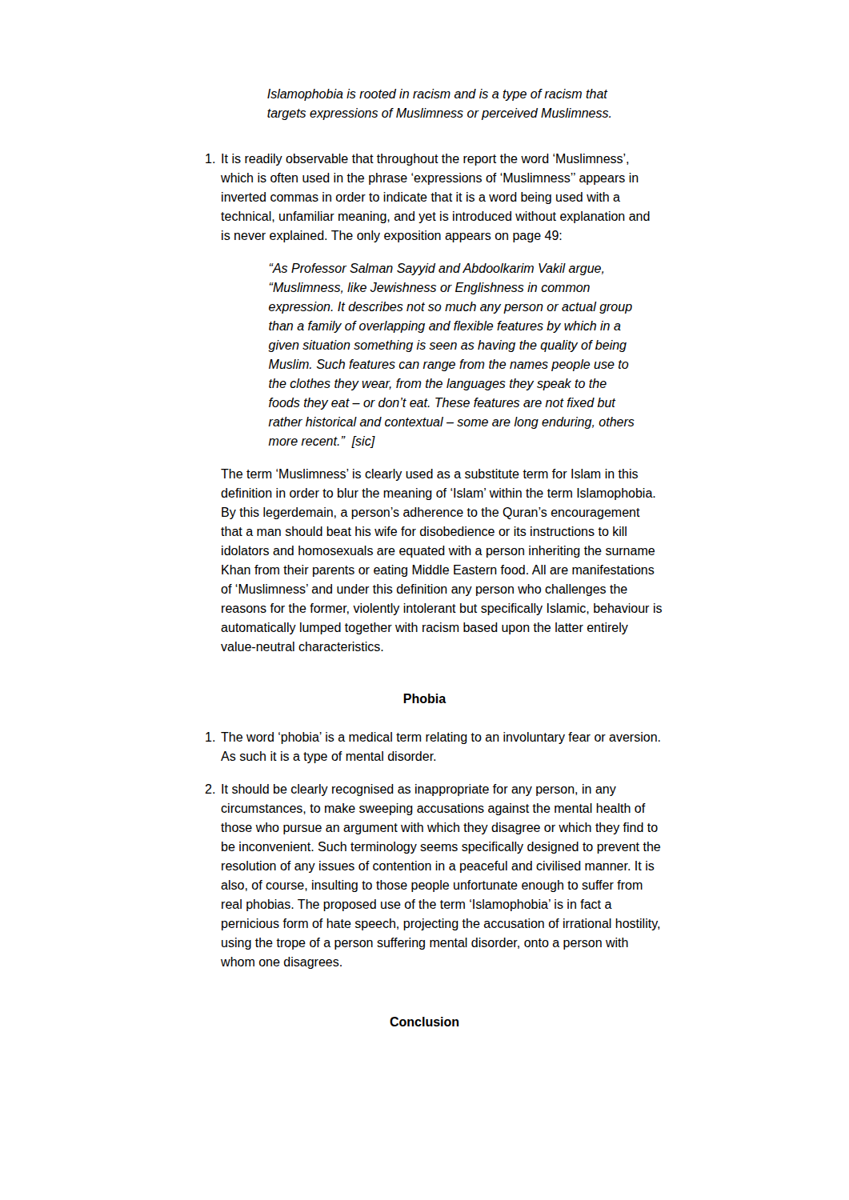Islamophobia is rooted in racism and is a type of racism that targets expressions of Muslimness or perceived Muslimness.
It is readily observable that throughout the report the word ‘Muslimness’, which is often used in the phrase ‘expressions of ‘Muslimness’’ appears in inverted commas in order to indicate that it is a word being used with a technical, unfamiliar meaning, and yet is introduced without explanation and is never explained. The only exposition appears on page 49:
“As Professor Salman Sayyid and Abdoolkarim Vakil argue, “Muslimness, like Jewishness or Englishness in common expression. It describes not so much any person or actual group than a family of overlapping and flexible features by which in a given situation something is seen as having the quality of being Muslim. Such features can range from the names people use to the clothes they wear, from the languages they speak to the foods they eat – or don’t eat. These features are not fixed but rather historical and contextual – some are long enduring, others more recent.” [sic]
The term ‘Muslimness’ is clearly used as a substitute term for Islam in this definition in order to blur the meaning of ‘Islam’ within the term Islamophobia. By this legerdemain, a person’s adherence to the Quran’s encouragement that a man should beat his wife for disobedience or its instructions to kill idolators and homosexuals are equated with a person inheriting the surname Khan from their parents or eating Middle Eastern food. All are manifestations of ‘Muslimness’ and under this definition any person who challenges the reasons for the former, violently intolerant but specifically Islamic, behaviour is automatically lumped together with racism based upon the latter entirely value-neutral characteristics.
Phobia
The word ‘phobia’ is a medical term relating to an involuntary fear or aversion. As such it is a type of mental disorder.
It should be clearly recognised as inappropriate for any person, in any circumstances, to make sweeping accusations against the mental health of those who pursue an argument with which they disagree or which they find to be inconvenient. Such terminology seems specifically designed to prevent the resolution of any issues of contention in a peaceful and civilised manner. It is also, of course, insulting to those people unfortunate enough to suffer from real phobias. The proposed use of the term ‘Islamophobia’ is in fact a pernicious form of hate speech, projecting the accusation of irrational hostility, using the trope of a person suffering mental disorder, onto a person with whom one disagrees.
Conclusion